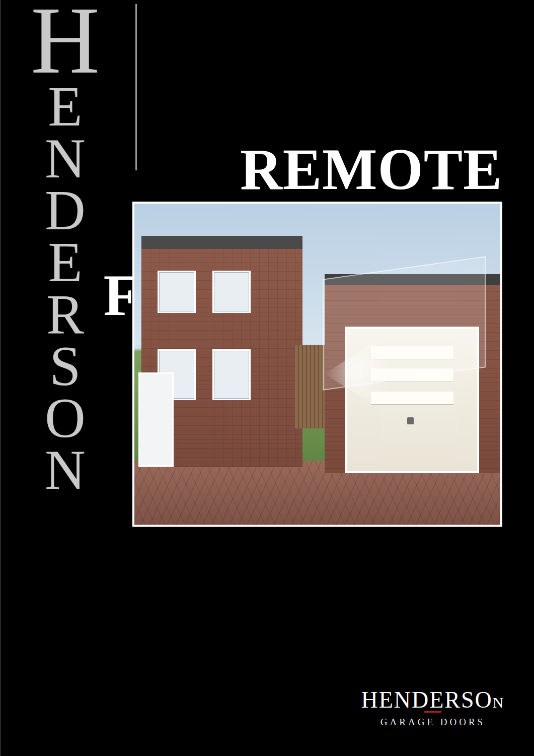H E N D E R S O N
Henderson
REMOTE CONTROL FOR GARAGE DOORS
HENDERSON
GARAGE DOORS